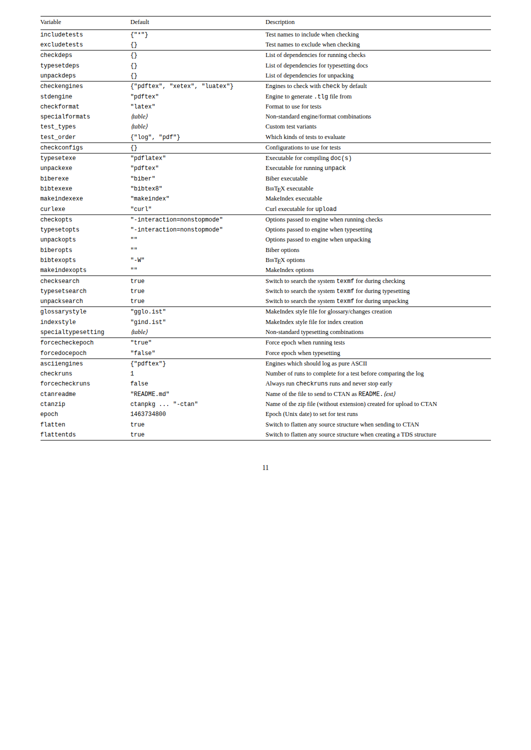| Variable | Default | Description |
| --- | --- | --- |
| includetests | {"*"} | Test names to include when checking |
| excludetests | {} | Test names to exclude when checking |
| checkdeps | {} | List of dependencies for running checks |
| typesetdeps | {} | List of dependencies for typesetting docs |
| unpackdeps | {} | List of dependencies for unpacking |
| checkengines | {"pdftex", "xetex", "luatex"} | Engines to check with check by default |
| stdengine | "pdftex" | Engine to generate .tlg file from |
| checkformat | "latex" | Format to use for tests |
| specialformats | ⟨table⟩ | Non-standard engine/format combinations |
| test_types | ⟨table⟩ | Custom test variants |
| test_order | {"log", "pdf"} | Which kinds of tests to evaluate |
| checkconfigs | {} | Configurations to use for tests |
| typesetexe | "pdflatex" | Executable for compiling doc(s) |
| unpackexe | "pdftex" | Executable for running unpack |
| biberexe | "biber" | Biber executable |
| bibtexexe | "bibtex8" | Bib T e X executable |
| makeindexexe | "makeindex" | MakeIndex executable |
| curlexe | "curl" | Curl executable for upload |
| checkopts | "-interaction=nonstopmode" | Options passed to engine when running checks |
| typesetopts | "-interaction=nonstopmode" | Options passed to engine when typesetting |
| unpackopts | "" | Options passed to engine when unpacking |
| biberopts | "" | Biber options |
| bibtexopts | "-W" | Bib T e X options |
| makeindexopts | "" | MakeIndex options |
| checksearch | true | Switch to search the system texmf for during checking |
| typesetsearch | true | Switch to search the system texmf for during typesetting |
| unpacksearch | true | Switch to search the system texmf for during unpacking |
| glossarystyle | "gglo.ist" | MakeIndex style file for glossary/changes creation |
| indexstyle | "gind.ist" | MakeIndex style file for index creation |
| specialtypesetting | ⟨table⟩ | Non-standard typesetting combinations |
| forcecheckepoch | "true" | Force epoch when running tests |
| forcedocepoch | "false" | Force epoch when typesetting |
| asciiengines | {"pdftex"} | Engines which should log as pure ASCII |
| checkruns | 1 | Number of runs to complete for a test before comparing the log |
| forcecheckruns | false | Always run checkruns runs and never stop early |
| ctanreadme | "README.md" | Name of the file to send to CTAN as README. ⟨ext⟩ |
| ctanzip | ctanpkg ... "-ctan" | Name of the zip file (without extension) created for upload to CTAN |
| epoch | 1463734800 | Epoch (Unix date) to set for test runs |
| flatten | true | Switch to flatten any source structure when sending to CTAN |
| flattentds | true | Switch to flatten any source structure when creating a TDS structure |
11